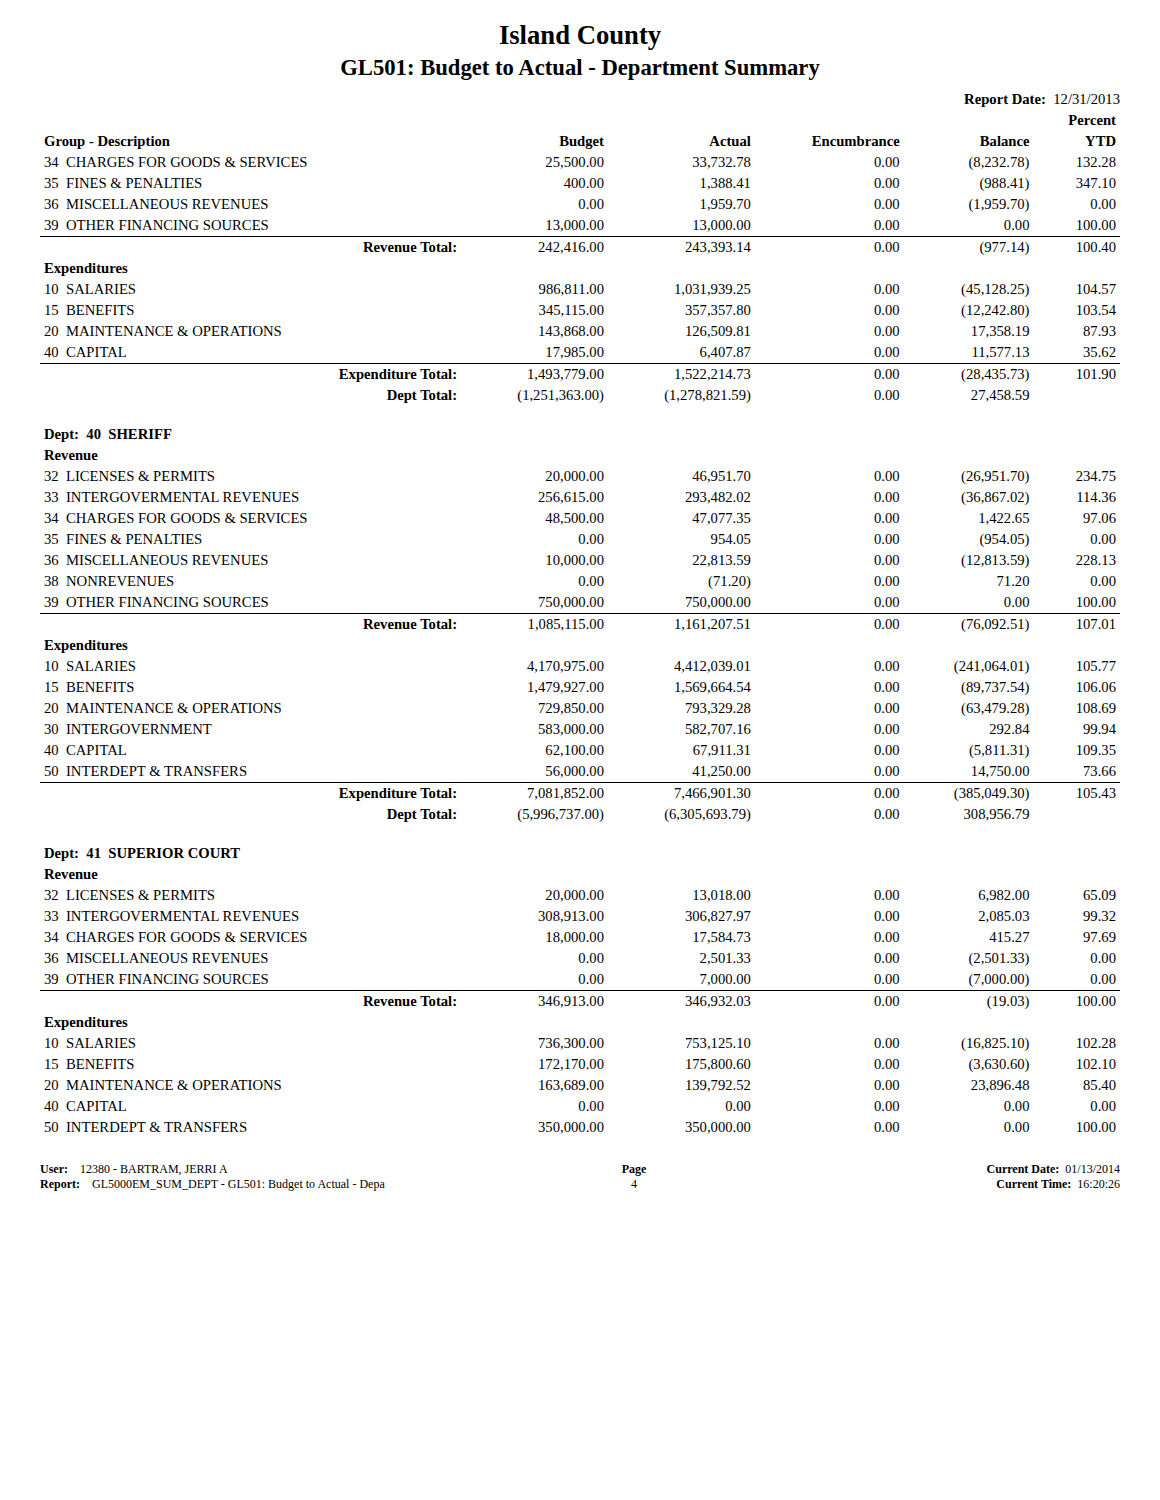Island County
GL501: Budget to Actual - Department Summary
Report Date: 12/31/2013
| | | | | | Percent |
| --- | --- | --- | --- | --- | --- |
| Group - Description | Budget | Actual | Encumbrance | Balance | YTD |
| 34 CHARGES FOR GOODS & SERVICES | 25,500.00 | 33,732.78 | 0.00 | (8,232.78) | 132.28 |
| 35 FINES & PENALTIES | 400.00 | 1,388.41 | 0.00 | (988.41) | 347.10 |
| 36 MISCELLANEOUS REVENUES | 0.00 | 1,959.70 | 0.00 | (1,959.70) | 0.00 |
| 39 OTHER FINANCING SOURCES | 13,000.00 | 13,000.00 | 0.00 | 0.00 | 100.00 |
| Revenue Total: | 242,416.00 | 243,393.14 | 0.00 | (977.14) | 100.40 |
| Expenditures | | | | | |
| 10 SALARIES | 986,811.00 | 1,031,939.25 | 0.00 | (45,128.25) | 104.57 |
| 15 BENEFITS | 345,115.00 | 357,357.80 | 0.00 | (12,242.80) | 103.54 |
| 20 MAINTENANCE & OPERATIONS | 143,868.00 | 126,509.81 | 0.00 | 17,358.19 | 87.93 |
| 40 CAPITAL | 17,985.00 | 6,407.87 | 0.00 | 11,577.13 | 35.62 |
| Expenditure Total: | 1,493,779.00 | 1,522,214.73 | 0.00 | (28,435.73) | 101.90 |
| Dept Total: | (1,251,363.00) | (1,278,821.59) | 0.00 | 27,458.59 | |
| Dept: 40 SHERIFF | | | | | |
| Revenue | | | | | |
| 32 LICENSES & PERMITS | 20,000.00 | 46,951.70 | 0.00 | (26,951.70) | 234.75 |
| 33 INTERGOVERMENTAL REVENUES | 256,615.00 | 293,482.02 | 0.00 | (36,867.02) | 114.36 |
| 34 CHARGES FOR GOODS & SERVICES | 48,500.00 | 47,077.35 | 0.00 | 1,422.65 | 97.06 |
| 35 FINES & PENALTIES | 0.00 | 954.05 | 0.00 | (954.05) | 0.00 |
| 36 MISCELLANEOUS REVENUES | 10,000.00 | 22,813.59 | 0.00 | (12,813.59) | 228.13 |
| 38 NONREVENUES | 0.00 | (71.20) | 0.00 | 71.20 | 0.00 |
| 39 OTHER FINANCING SOURCES | 750,000.00 | 750,000.00 | 0.00 | 0.00 | 100.00 |
| Revenue Total: | 1,085,115.00 | 1,161,207.51 | 0.00 | (76,092.51) | 107.01 |
| Expenditures | | | | | |
| 10 SALARIES | 4,170,975.00 | 4,412,039.01 | 0.00 | (241,064.01) | 105.77 |
| 15 BENEFITS | 1,479,927.00 | 1,569,664.54 | 0.00 | (89,737.54) | 106.06 |
| 20 MAINTENANCE & OPERATIONS | 729,850.00 | 793,329.28 | 0.00 | (63,479.28) | 108.69 |
| 30 INTERGOVERNMENT | 583,000.00 | 582,707.16 | 0.00 | 292.84 | 99.94 |
| 40 CAPITAL | 62,100.00 | 67,911.31 | 0.00 | (5,811.31) | 109.35 |
| 50 INTERDEPT & TRANSFERS | 56,000.00 | 41,250.00 | 0.00 | 14,750.00 | 73.66 |
| Expenditure Total: | 7,081,852.00 | 7,466,901.30 | 0.00 | (385,049.30) | 105.43 |
| Dept Total: | (5,996,737.00) | (6,305,693.79) | 0.00 | 308,956.79 | |
| Dept: 41 SUPERIOR COURT | | | | | |
| Revenue | | | | | |
| 32 LICENSES & PERMITS | 20,000.00 | 13,018.00 | 0.00 | 6,982.00 | 65.09 |
| 33 INTERGOVERMENTAL REVENUES | 308,913.00 | 306,827.97 | 0.00 | 2,085.03 | 99.32 |
| 34 CHARGES FOR GOODS & SERVICES | 18,000.00 | 17,584.73 | 0.00 | 415.27 | 97.69 |
| 36 MISCELLANEOUS REVENUES | 0.00 | 2,501.33 | 0.00 | (2,501.33) | 0.00 |
| 39 OTHER FINANCING SOURCES | 0.00 | 7,000.00 | 0.00 | (7,000.00) | 0.00 |
| Revenue Total: | 346,913.00 | 346,932.03 | 0.00 | (19.03) | 100.00 |
| Expenditures | | | | | |
| 10 SALARIES | 736,300.00 | 753,125.10 | 0.00 | (16,825.10) | 102.28 |
| 15 BENEFITS | 172,170.00 | 175,800.60 | 0.00 | (3,630.60) | 102.10 |
| 20 MAINTENANCE & OPERATIONS | 163,689.00 | 139,792.52 | 0.00 | 23,896.48 | 85.40 |
| 40 CAPITAL | 0.00 | 0.00 | 0.00 | 0.00 | 0.00 |
| 50 INTERDEPT & TRANSFERS | 350,000.00 | 350,000.00 | 0.00 | 0.00 | 100.00 |
| User: 12380 - BARTRAM, JERRI A | Page | Current Date: 01/13/2014 |
| Report: GL5000EM_SUM_DEPT - GL501: Budget to Actual - Depa | 4 | Current Time: 16:20:26 |